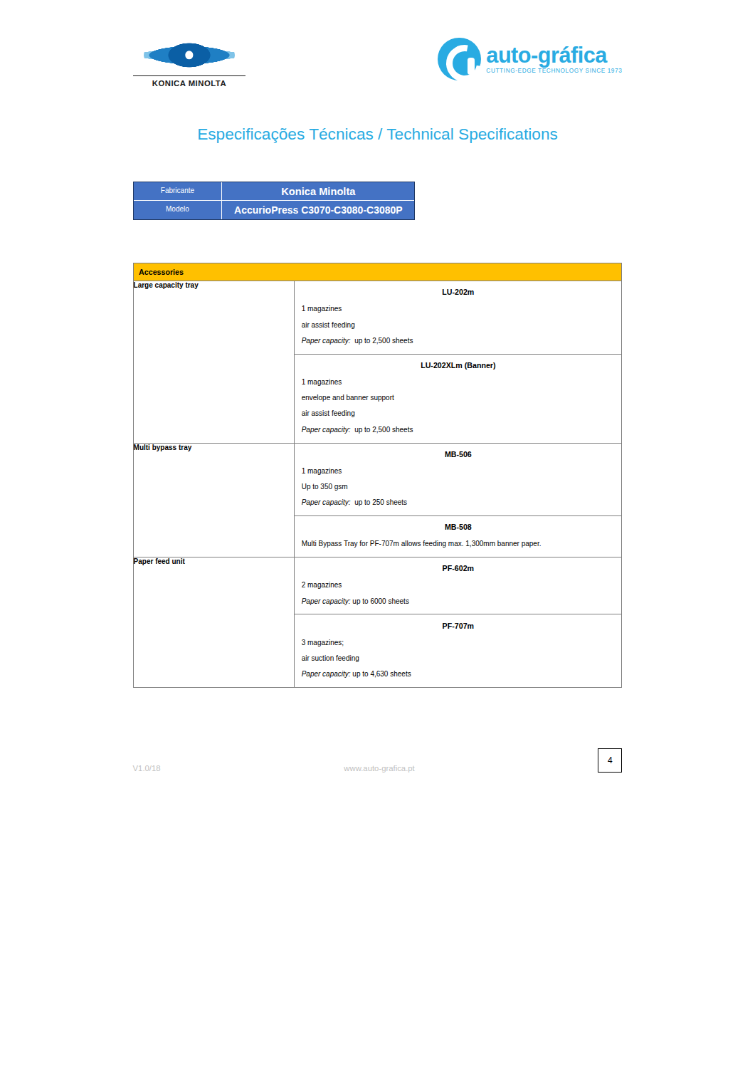KONICA MINOLTA
auto-gráfica
CUTTING-EDGE TECHNOLOGY SINCE 1973
Especificações Técnicas / Technical Specifications
Fabricante
Konica Minolta
Modelo
AccurioPress C3070-C3080-C3080P
| Accessories |
| --- |
| Large capacity tray | LU-202m 1 magazines air assist feeding Paper capacity: up to 2,500 sheets LU-202XLm (Banner) 1 magazines envelope and banner support air assist feeding Paper capacity: up to 2,500 sheets |
| Multi bypass tray | MB-506 1 magazines Up to 350 gsm Paper capacity: up to 250 sheets MB-508 Multi Bypass Tray for PF-707m allows feeding max. 1,300mm banner paper. |
| Paper feed unit | PF-602m 2 magazines Paper capacity: up to 6000 sheets PF-707m 3 magazines; air suction feeding Paper capacity: up to 4,630 sheets |
V1.0/18
www.auto-grafica.pt
4